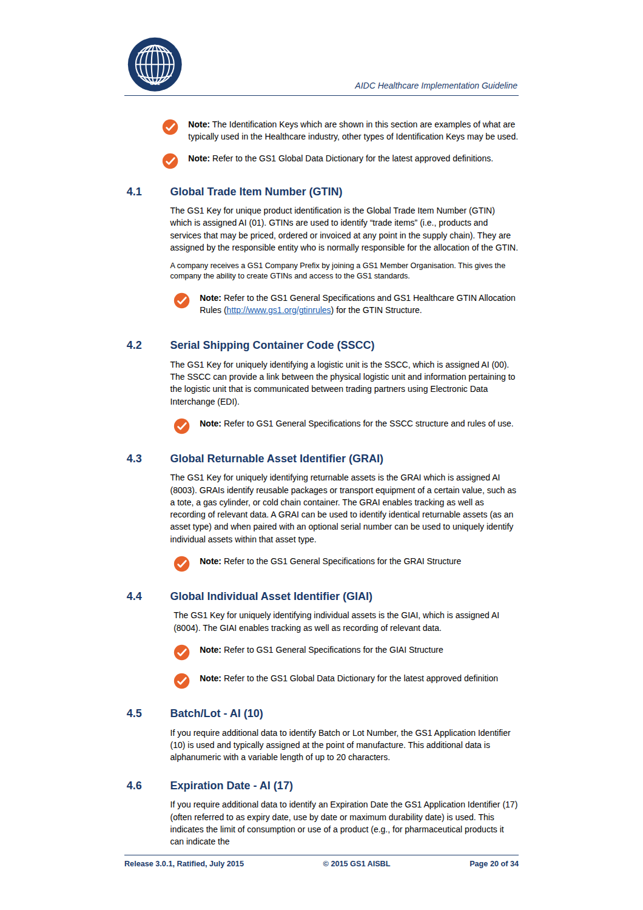GS1 ®
AIDC Healthcare Implementation Guideline
Note: The Identification Keys which are shown in this section are examples of what are typically used in the Healthcare industry, other types of Identification Keys may be used.
Note: Refer to the GS1 Global Data Dictionary for the latest approved definitions.
4.1
Global Trade Item Number (GTIN)
The GS1 Key for unique product identification is the Global Trade Item Number (GTIN) which is assigned AI (01). GTINs are used to identify “trade items” (i.e., products and services that may be priced, ordered or invoiced at any point in the supply chain). They are assigned by the responsible entity who is normally responsible for the allocation of the GTIN.
A company receives a GS1 Company Prefix by joining a GS1 Member Organisation. This gives the company the ability to create GTINs and access to the GS1 standards.
Note: Refer to the GS1 General Specifications and GS1 Healthcare GTIN Allocation Rules (http://www.gs1.org/gtinrules) for the GTIN Structure.
4.2
Serial Shipping Container Code (SSCC)
The GS1 Key for uniquely identifying a logistic unit is the SSCC, which is assigned AI (00). The SSCC can provide a link between the physical logistic unit and information pertaining to the logistic unit that is communicated between trading partners using Electronic Data Interchange (EDI).
Note: Refer to GS1 General Specifications for the SSCC structure and rules of use.
4.3
Global Returnable Asset Identifier (GRAI)
The GS1 Key for uniquely identifying returnable assets is the GRAI which is assigned AI (8003). GRAIs identify reusable packages or transport equipment of a certain value, such as a tote, a gas cylinder, or cold chain container. The GRAI enables tracking as well as recording of relevant data. A GRAI can be used to identify identical returnable assets (as an asset type) and when paired with an optional serial number can be used to uniquely identify individual assets within that asset type.
Note: Refer to the GS1 General Specifications for the GRAI Structure
4.4
Global Individual Asset Identifier (GIAI)
The GS1 Key for uniquely identifying individual assets is the GIAI, which is assigned AI (8004). The GIAI enables tracking as well as recording of relevant data.
Note: Refer to GS1 General Specifications for the GIAI Structure
Note: Refer to the GS1 Global Data Dictionary for the latest approved definition
4.5
Batch/Lot - AI (10)
If you require additional data to identify Batch or Lot Number, the GS1 Application Identifier (10) is used and typically assigned at the point of manufacture. This additional data is alphanumeric with a variable length of up to 20 characters.
4.6
Expiration Date - AI (17)
If you require additional data to identify an Expiration Date the GS1 Application Identifier (17) (often referred to as expiry date, use by date or maximum durability date) is used. This indicates the limit of consumption or use of a product (e.g., for pharmaceutical products it can indicate the
Release 3.0.1, Ratified, July 2015
© 2015 GS1 AISBL
Page 20 of 34